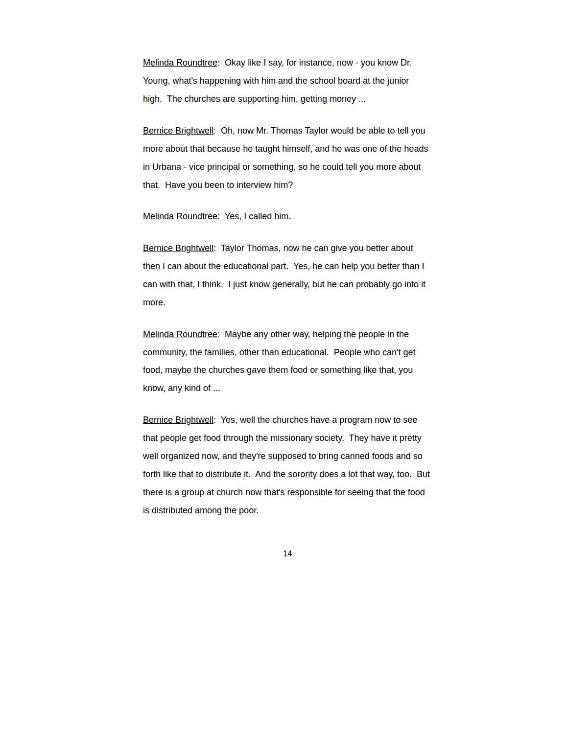Melinda Roundtree: Okay like I say, for instance, now - you know Dr. Young, what's happening with him and the school board at the junior high. The churches are supporting him, getting money ...
Bernice Brightwell: Oh, now Mr. Thomas Taylor would be able to tell you more about that because he taught himself, and he was one of the heads in Urbana - vice principal or something, so he could tell you more about that. Have you been to interview him?
Melinda Roundtree: Yes, I called him.
Bernice Brightwell: Taylor Thomas, now he can give you better about then I can about the educational part. Yes, he can help you better than I can with that, I think. I just know generally, but he can probably go into it more.
Melinda Roundtree: Maybe any other way, helping the people in the community, the families, other than educational. People who can't get food, maybe the churches gave them food or something like that, you know, any kind of ...
Bernice Brightwell: Yes, well the churches have a program now to see that people get food through the missionary society. They have it pretty well organized now, and they're supposed to bring canned foods and so forth like that to distribute it. And the sorority does a lot that way, too. But there is a group at church now that's responsible for seeing that the food is distributed among the poor.
14